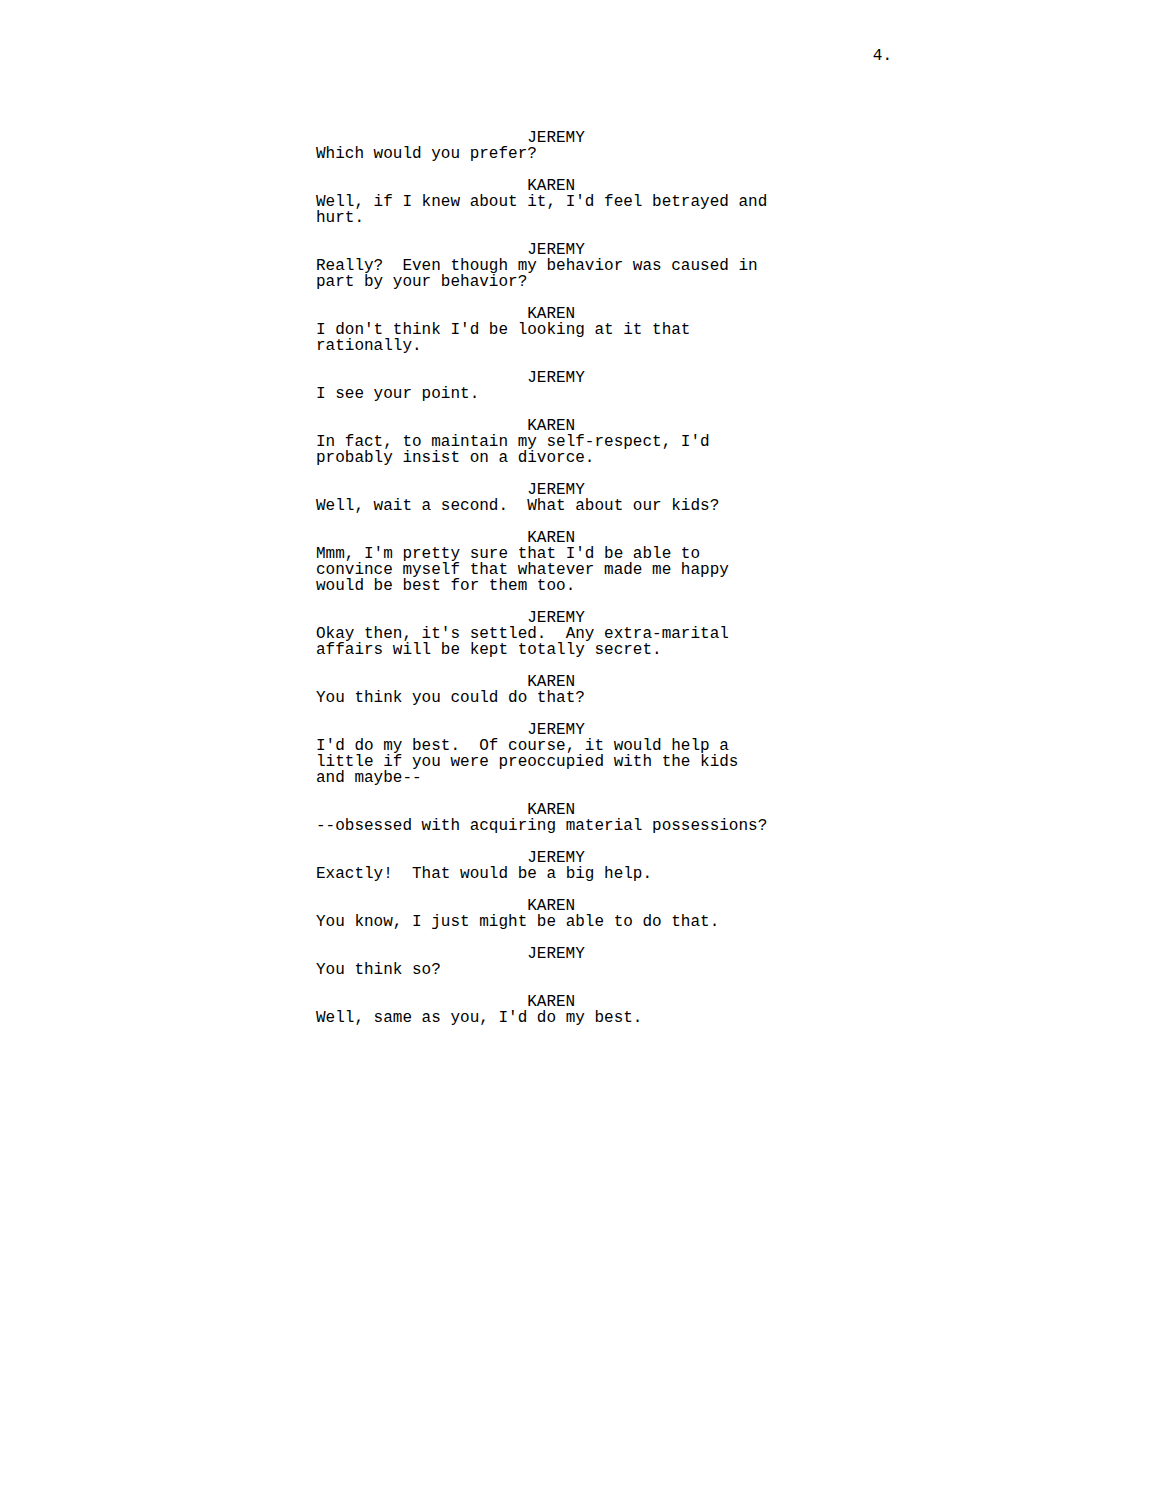4.
Jeremy
Which would you prefer?
Karen
Well, if I knew about it, I'd feel betrayed and hurt.
Jeremy
Really? Even though my behavior was caused in part by your behavior?
Karen
I don't think I'd be looking at it that rationally.
Jeremy
I see your point.
Karen
In fact, to maintain my self-respect, I'd probably insist on a divorce.
Jeremy
Well, wait a second. What about our kids?
Karen
Mmm, I'm pretty sure that I'd be able to convince myself that whatever made me happy would be best for them too.
Jeremy
Okay then, it's settled. Any extra-marital affairs will be kept totally secret.
Karen
You think you could do that?
Jeremy
I'd do my best. Of course, it would help a little if you were preoccupied with the kids and maybe--
Karen
--obsessed with acquiring material possessions?
Jeremy
Exactly! That would be a big help.
Karen
You know, I just might be able to do that.
Jeremy
You think so?
Karen
Well, same as you, I'd do my best.